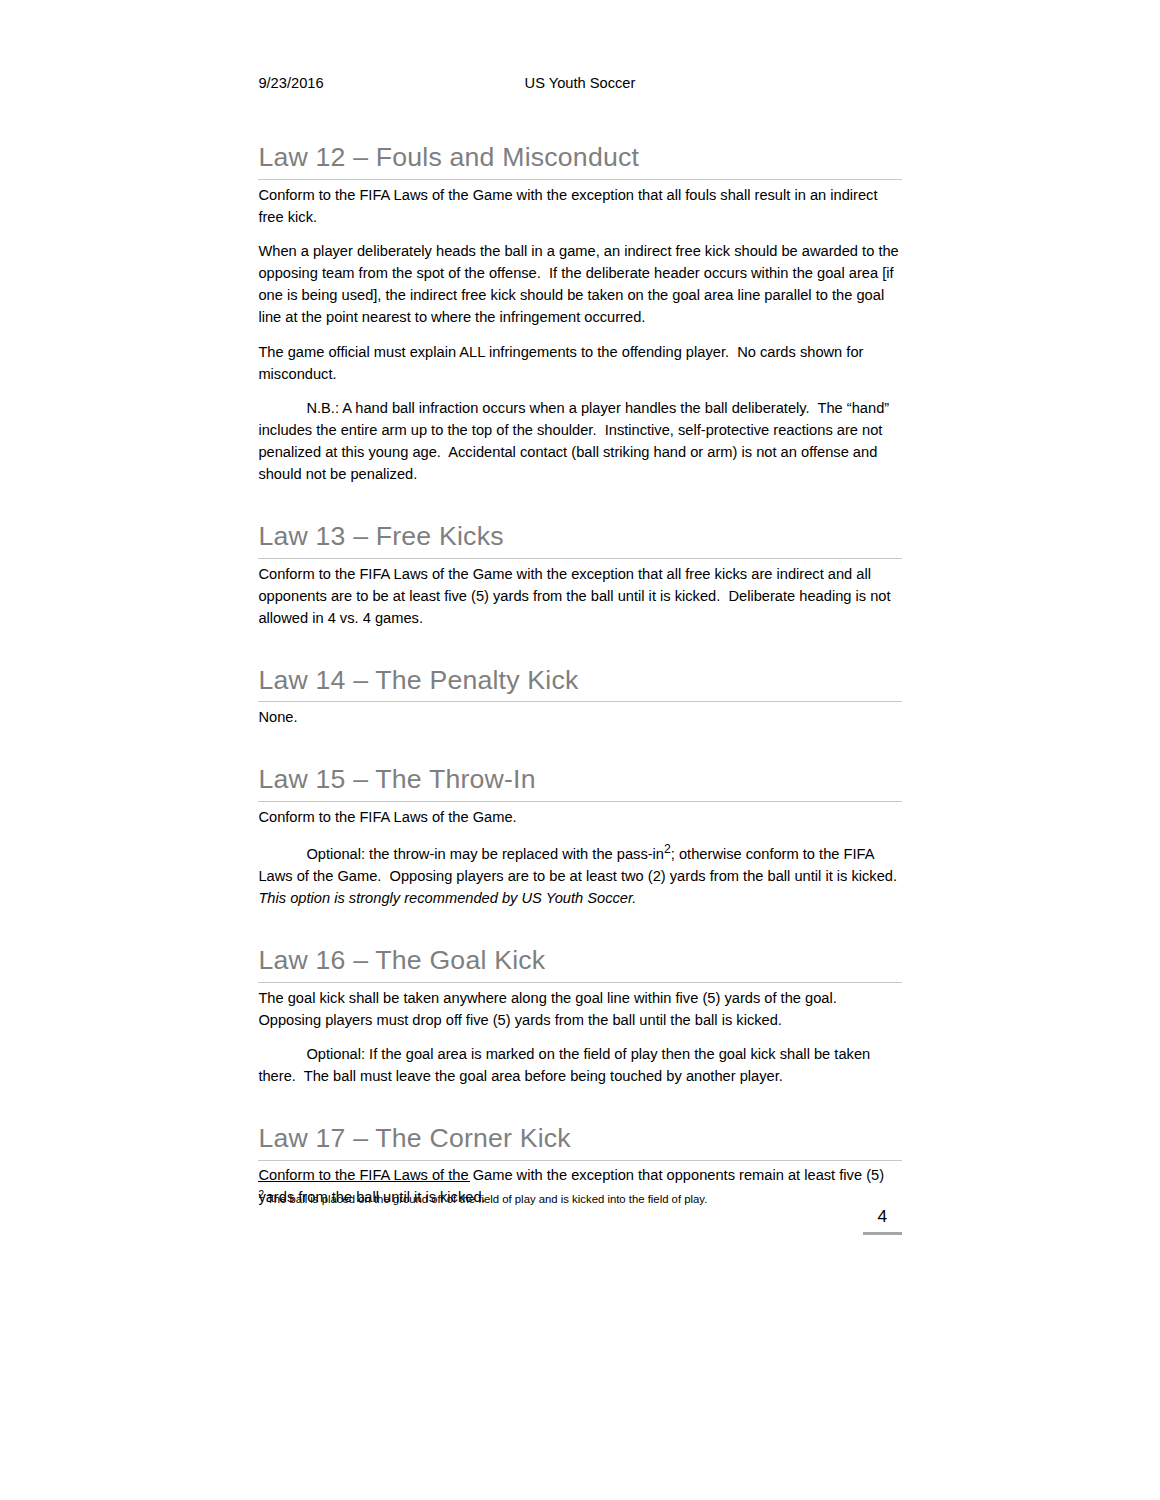9/23/2016
US Youth Soccer
Law 12 – Fouls and Misconduct
Conform to the FIFA Laws of the Game with the exception that all fouls shall result in an indirect free kick.
When a player deliberately heads the ball in a game, an indirect free kick should be awarded to the opposing team from the spot of the offense. If the deliberate header occurs within the goal area [if one is being used], the indirect free kick should be taken on the goal area line parallel to the goal line at the point nearest to where the infringement occurred.
The game official must explain ALL infringements to the offending player. No cards shown for misconduct.
N.B.: A hand ball infraction occurs when a player handles the ball deliberately. The “hand” includes the entire arm up to the top of the shoulder. Instinctive, self-protective reactions are not penalized at this young age. Accidental contact (ball striking hand or arm) is not an offense and should not be penalized.
Law 13 – Free Kicks
Conform to the FIFA Laws of the Game with the exception that all free kicks are indirect and all opponents are to be at least five (5) yards from the ball until it is kicked. Deliberate heading is not allowed in 4 vs. 4 games.
Law 14 – The Penalty Kick
None.
Law 15 – The Throw-In
Conform to the FIFA Laws of the Game.
Optional: the throw-in may be replaced with the pass-in2; otherwise conform to the FIFA Laws of the Game. Opposing players are to be at least two (2) yards from the ball until it is kicked. This option is strongly recommended by US Youth Soccer.
Law 16 – The Goal Kick
The goal kick shall be taken anywhere along the goal line within five (5) yards of the goal. Opposing players must drop off five (5) yards from the ball until the ball is kicked.
Optional: If the goal area is marked on the field of play then the goal kick shall be taken there. The ball must leave the goal area before being touched by another player.
Law 17 – The Corner Kick
Conform to the FIFA Laws of the Game with the exception that opponents remain at least five (5) yards from the ball until it is kicked.
2 The ball is placed on the ground off of the field of play and is kicked into the field of play.
4